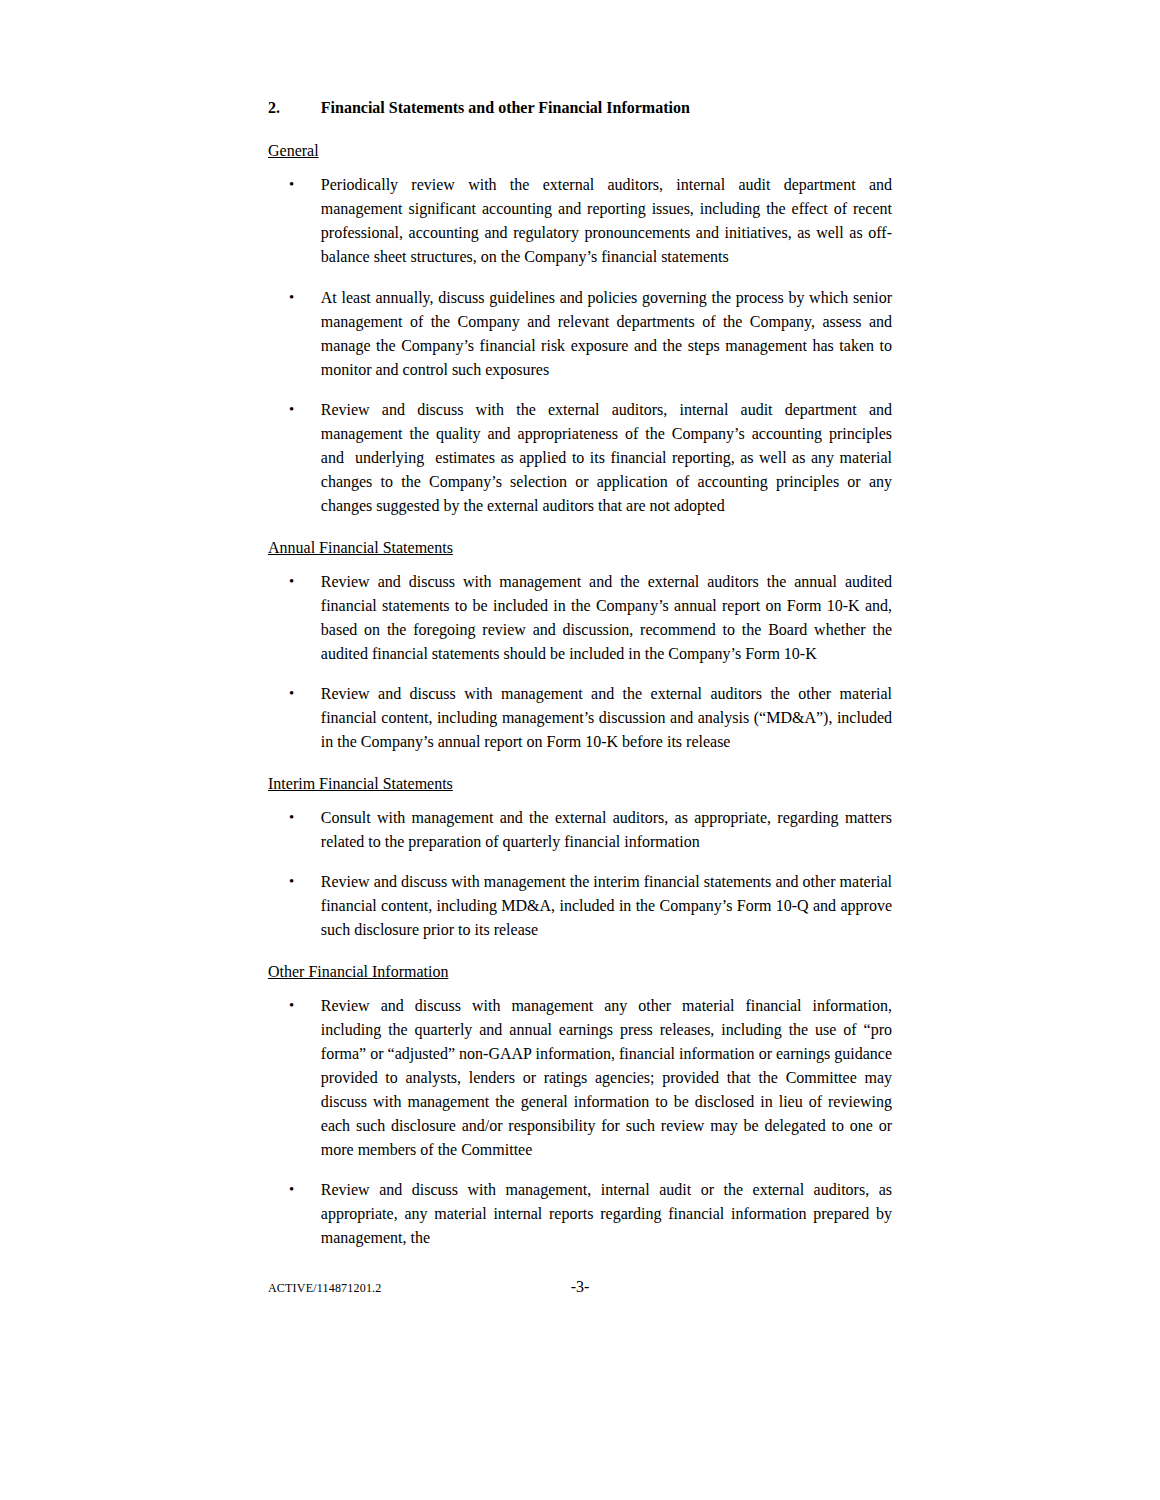2. Financial Statements and other Financial Information
General
Periodically review with the external auditors, internal audit department and management significant accounting and reporting issues, including the effect of recent professional, accounting and regulatory pronouncements and initiatives, as well as off-balance sheet structures, on the Company’s financial statements
At least annually, discuss guidelines and policies governing the process by which senior management of the Company and relevant departments of the Company, assess and manage the Company’s financial risk exposure and the steps management has taken to monitor and control such exposures
Review and discuss with the external auditors, internal audit department and management the quality and appropriateness of the Company’s accounting principles and underlying estimates as applied to its financial reporting, as well as any material changes to the Company’s selection or application of accounting principles or any changes suggested by the external auditors that are not adopted
Annual Financial Statements
Review and discuss with management and the external auditors the annual audited financial statements to be included in the Company’s annual report on Form 10-K and, based on the foregoing review and discussion, recommend to the Board whether the audited financial statements should be included in the Company’s Form 10-K
Review and discuss with management and the external auditors the other material financial content, including management’s discussion and analysis (“MD&A”), included in the Company’s annual report on Form 10-K before its release
Interim Financial Statements
Consult with management and the external auditors, as appropriate, regarding matters related to the preparation of quarterly financial information
Review and discuss with management the interim financial statements and other material financial content, including MD&A, included in the Company’s Form 10-Q and approve such disclosure prior to its release
Other Financial Information
Review and discuss with management any other material financial information, including the quarterly and annual earnings press releases, including the use of “pro forma” or “adjusted” non-GAAP information, financial information or earnings guidance provided to analysts, lenders or ratings agencies; provided that the Committee may discuss with management the general information to be disclosed in lieu of reviewing each such disclosure and/or responsibility for such review may be delegated to one or more members of the Committee
Review and discuss with management, internal audit or the external auditors, as appropriate, any material internal reports regarding financial information prepared by management, the
ACTIVE/114871201.2
-3-